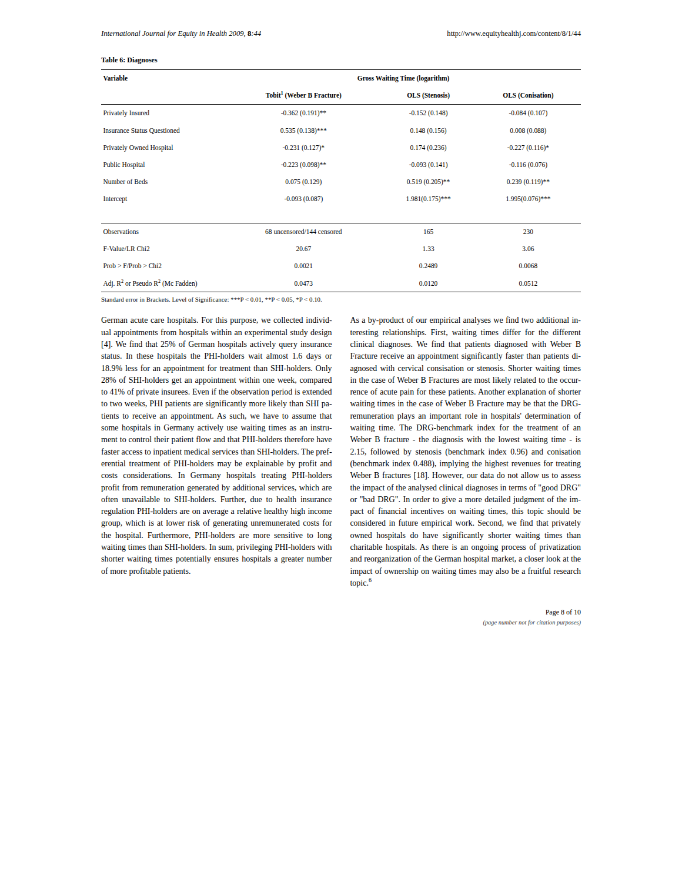International Journal for Equity in Health 2009, 8:44
http://www.equityhealthj.com/content/8/1/44
Table 6: Diagnoses
| Variable | Gross Waiting Time (logarithm) |
| --- | --- |
| | Tobit 1 (Weber B Fracture) | OLS (Stenosis) | OLS (Conisation) |
| Privately Insured | -0.362 (0.191)** | -0.152 (0.148) | -0.084 (0.107) |
| Insurance Status Questioned | 0.535 (0.138)*** | 0.148 (0.156) | 0.008 (0.088) |
| Privately Owned Hospital | -0.231 (0.127)* | 0.174 (0.236) | -0.227 (0.116)* |
| Public Hospital | -0.223 (0.098)** | -0.093 (0.141) | -0.116 (0.076) |
| Number of Beds | 0.075 (0.129) | 0.519 (0.205)** | 0.239 (0.119)** |
| Intercept | -0.093 (0.087) | 1.981(0.175)*** | 1.995(0.076)*** |
| Observations | 68 uncensored/144 censored | 165 | 230 |
| F-Value/LR Chi2 | 20.67 | 1.33 | 3.06 |
| Prob > F/Prob > Chi2 | 0.0021 | 0.2489 | 0.0068 |
| Adj. R 2 or Pseudo R 2 (Mc Fadden) | 0.0473 | 0.0120 | 0.0512 |
Standard error in Brackets. Level of Significance: ***P < 0.01, **P < 0.05, *P < 0.10.
German acute care hospitals. For this purpose, we collected individual appointments from hospitals within an experimental study design [4]. We find that 25% of German hospitals actively query insurance status. In these hospitals the PHI-holders wait almost 1.6 days or 18.9% less for an appointment for treatment than SHI-holders. Only 28% of SHI-holders get an appointment within one week, compared to 41% of private insurees. Even if the observation period is extended to two weeks, PHI patients are significantly more likely than SHI patients to receive an appointment. As such, we have to assume that some hospitals in Germany actively use waiting times as an instrument to control their patient flow and that PHI-holders therefore have faster access to inpatient medical services than SHI-holders. The preferential treatment of PHI-holders may be explainable by profit and costs considerations. In Germany hospitals treating PHI-holders profit from remuneration generated by additional services, which are often unavailable to SHI-holders. Further, due to health insurance regulation PHI-holders are on average a relative healthy high income group, which is at lower risk of generating unremunerated costs for the hospital. Furthermore, PHI-holders are more sensitive to long waiting times than SHI-holders. In sum, privileging PHI-holders with shorter waiting times potentially ensures hospitals a greater number of more profitable patients.
As a by-product of our empirical analyses we find two additional interesting relationships. First, waiting times differ for the different clinical diagnoses. We find that patients diagnosed with Weber B Fracture receive an appointment significantly faster than patients diagnosed with cervical consisation or stenosis. Shorter waiting times in the case of Weber B Fractures are most likely related to the occurrence of acute pain for these patients. Another explanation of shorter waiting times in the case of Weber B Fracture may be that the DRG-remuneration plays an important role in hospitals' determination of waiting time. The DRG-benchmark index for the treatment of an Weber B fracture - the diagnosis with the lowest waiting time - is 2.15, followed by stenosis (benchmark index 0.96) and conisation (benchmark index 0.488), implying the highest revenues for treating Weber B fractures [18]. However, our data do not allow us to assess the impact of the analysed clinical diagnoses in terms of "good DRG" or "bad DRG". In order to give a more detailed judgment of the impact of financial incentives on waiting times, this topic should be considered in future empirical work. Second, we find that privately owned hospitals do have significantly shorter waiting times than charitable hospitals. As there is an ongoing process of privatization and reorganization of the German hospital market, a closer look at the impact of ownership on waiting times may also be a fruitful research topic.6
Page 8 of 10
(page number not for citation purposes)